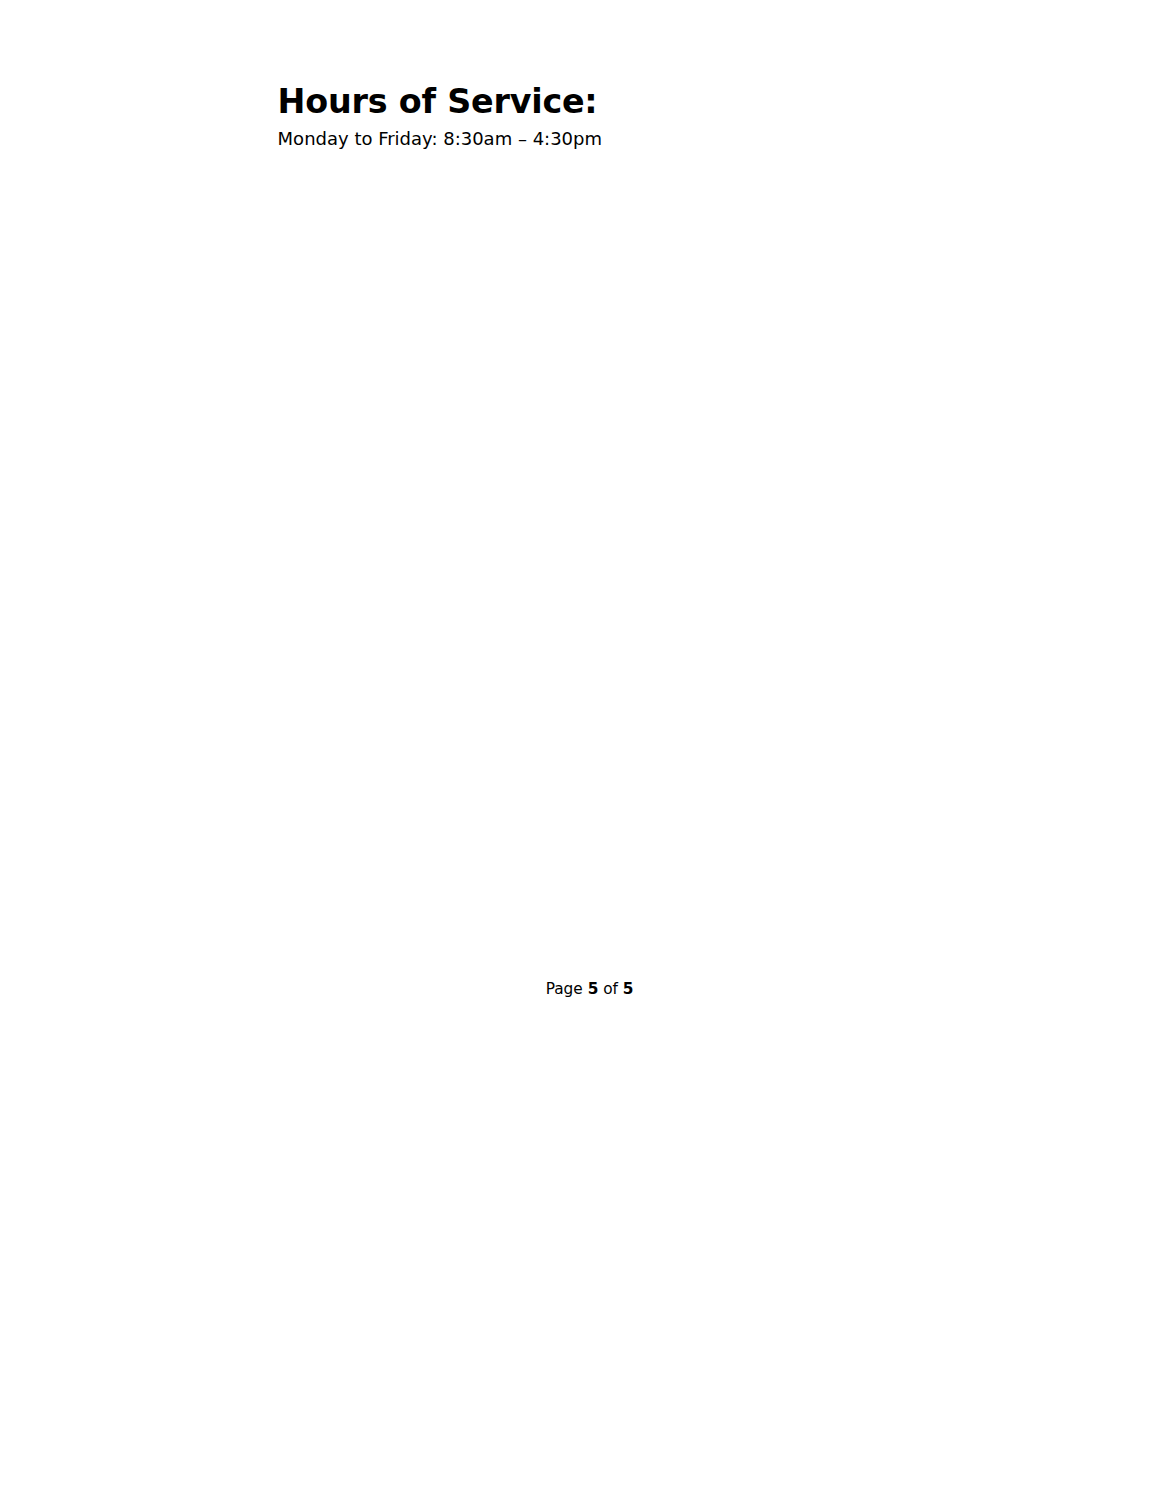Hours of Service:
Monday to Friday: 8:30am – 4:30pm
Page 5 of 5